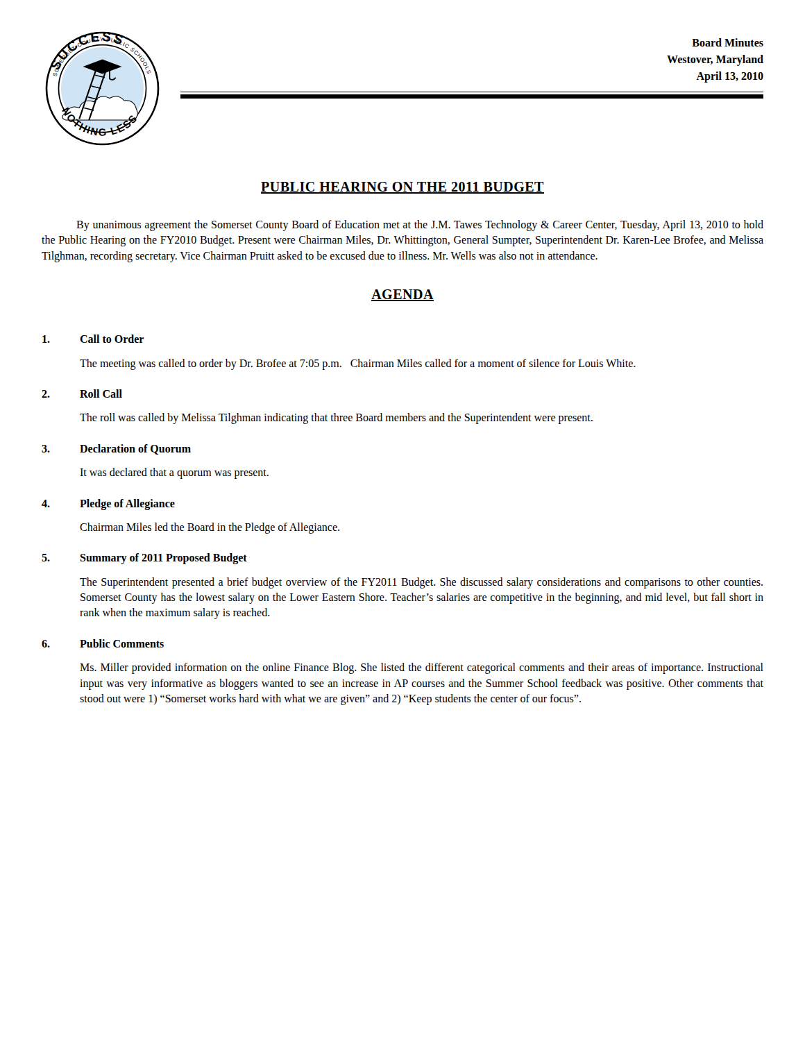SUCCESS NOTHING LESS SOMERSET COUNTY PUBLIC SCHOOLS
Board Minutes
Westover, Maryland
April 13, 2010
PUBLIC HEARING ON THE 2011 BUDGET
By unanimous agreement the Somerset County Board of Education met at the J.M. Tawes Technology & Career Center, Tuesday, April 13, 2010 to hold the Public Hearing on the FY2010 Budget. Present were Chairman Miles, Dr. Whittington, General Sumpter, Superintendent Dr. Karen-Lee Brofee, and Melissa Tilghman, recording secretary. Vice Chairman Pruitt asked to be excused due to illness. Mr. Wells was also not in attendance.
AGENDA
1. Call to Order
The meeting was called to order by Dr. Brofee at 7:05 p.m. Chairman Miles called for a moment of silence for Louis White.
2. Roll Call
The roll was called by Melissa Tilghman indicating that three Board members and the Superintendent were present.
3. Declaration of Quorum
It was declared that a quorum was present.
4. Pledge of Allegiance
Chairman Miles led the Board in the Pledge of Allegiance.
5. Summary of 2011 Proposed Budget
The Superintendent presented a brief budget overview of the FY2011 Budget. She discussed salary considerations and comparisons to other counties. Somerset County has the lowest salary on the Lower Eastern Shore. Teacher’s salaries are competitive in the beginning, and mid level, but fall short in rank when the maximum salary is reached.
6. Public Comments
Ms. Miller provided information on the online Finance Blog. She listed the different categorical comments and their areas of importance. Instructional input was very informative as bloggers wanted to see an increase in AP courses and the Summer School feedback was positive. Other comments that stood out were 1) “Somerset works hard with what we are given” and 2) “Keep students the center of our focus”.